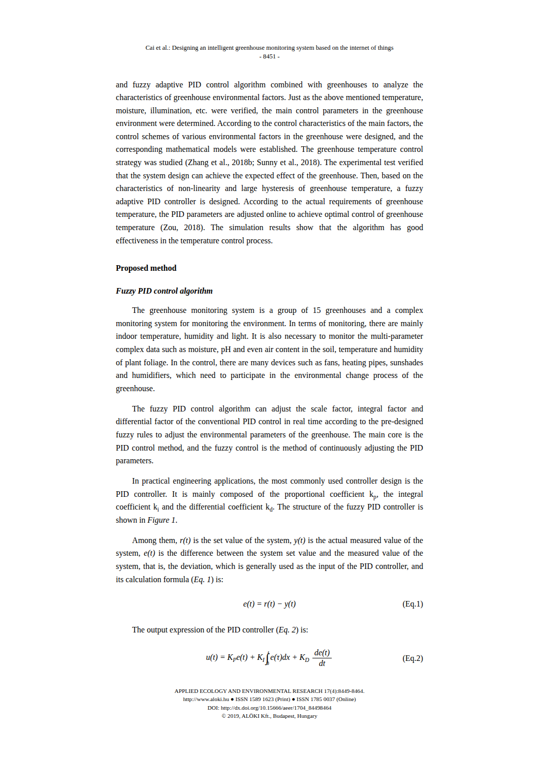Cai et al.: Designing an intelligent greenhouse monitoring system based on the internet of things - 8451 -
and fuzzy adaptive PID control algorithm combined with greenhouses to analyze the characteristics of greenhouse environmental factors. Just as the above mentioned temperature, moisture, illumination, etc. were verified, the main control parameters in the greenhouse environment were determined. According to the control characteristics of the main factors, the control schemes of various environmental factors in the greenhouse were designed, and the corresponding mathematical models were established. The greenhouse temperature control strategy was studied (Zhang et al., 2018b; Sunny et al., 2018). The experimental test verified that the system design can achieve the expected effect of the greenhouse. Then, based on the characteristics of non-linearity and large hysteresis of greenhouse temperature, a fuzzy adaptive PID controller is designed. According to the actual requirements of greenhouse temperature, the PID parameters are adjusted online to achieve optimal control of greenhouse temperature (Zou, 2018). The simulation results show that the algorithm has good effectiveness in the temperature control process.
Proposed method
Fuzzy PID control algorithm
The greenhouse monitoring system is a group of 15 greenhouses and a complex monitoring system for monitoring the environment. In terms of monitoring, there are mainly indoor temperature, humidity and light. It is also necessary to monitor the multi-parameter complex data such as moisture, pH and even air content in the soil, temperature and humidity of plant foliage. In the control, there are many devices such as fans, heating pipes, sunshades and humidifiers, which need to participate in the environmental change process of the greenhouse.
The fuzzy PID control algorithm can adjust the scale factor, integral factor and differential factor of the conventional PID control in real time according to the pre-designed fuzzy rules to adjust the environmental parameters of the greenhouse. The main core is the PID control method, and the fuzzy control is the method of continuously adjusting the PID parameters.
In practical engineering applications, the most commonly used controller design is the PID controller. It is mainly composed of the proportional coefficient kp, the integral coefficient ki and the differential coefficient kd. The structure of the fuzzy PID controller is shown in Figure 1.
Among them, r(t) is the set value of the system, y(t) is the actual measured value of the system, e(t) is the difference between the system set value and the measured value of the system, that is, the deviation, which is generally used as the input of the PID controller, and its calculation formula (Eq. 1) is:
e(t) = r(t) − y(t) (Eq.1)
The output expression of the PID controller (Eq. 2) is:
u(t) = KPe(t) + KI∫t 0 e(τ)dx + KD de(t) dt (Eq.2)
APPLIED ECOLOGY AND ENVIRONMENTAL RESEARCH 17(4):8449-8464.
http://www.aloki.hu ● ISSN 1589 1623 (Print) ● ISSN 1785 0037 (Online)
DOI: http://dx.doi.org/10.15666/aeer/1704_84498464
© 2019, ALÖKI Kft., Budapest, Hungary